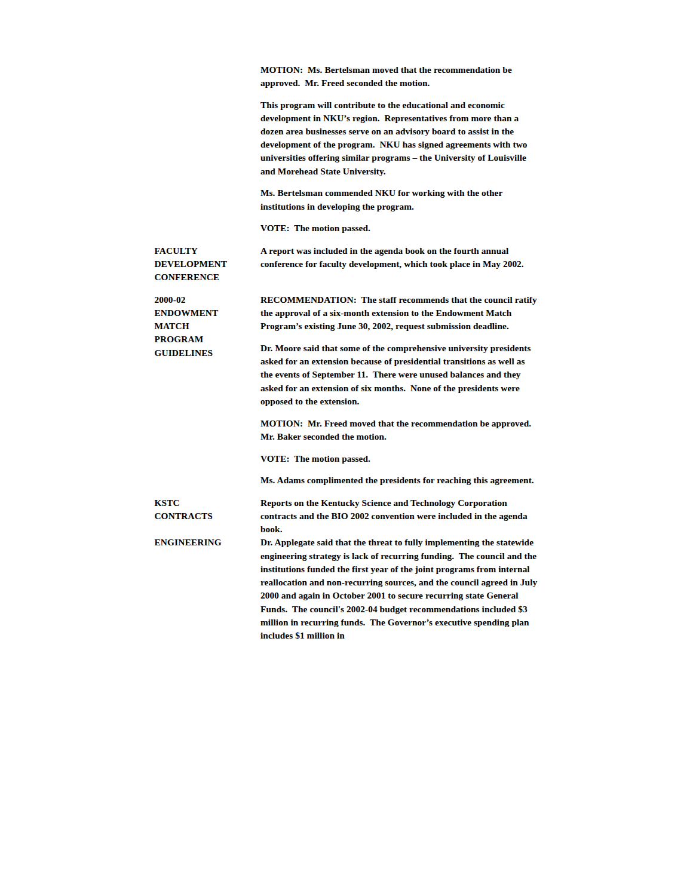| | MOTION: Ms. Bertelsman moved that the recommendation be approved. Mr. Freed seconded the motion. This program will contribute to the educational and economic development in NKU’s region. Representatives from more than a dozen area businesses serve on an advisory board to assist in the development of the program. NKU has signed agreements with two universities offering similar programs – the University of Louisville and Morehead State University. Ms. Bertelsman commended NKU for working with the other institutions in developing the program. VOTE: The motion passed. |
| FACULTY DEVELOPMENT CONFERENCE | A report was included in the agenda book on the fourth annual conference for faculty development, which took place in May 2002. |
| 2000-02 ENDOWMENT MATCH PROGRAM GUIDELINES | RECOMMENDATION: The staff recommends that the council ratify the approval of a six-month extension to the Endowment Match Program’s existing June 30, 2002, request submission deadline. Dr. Moore said that some of the comprehensive university presidents asked for an extension because of presidential transitions as well as the events of September 11. There were unused balances and they asked for an extension of six months. None of the presidents were opposed to the extension. MOTION: Mr. Freed moved that the recommendation be approved. Mr. Baker seconded the motion. VOTE: The motion passed. Ms. Adams complimented the presidents for reaching this agreement. |
| KSTC CONTRACTS | Reports on the Kentucky Science and Technology Corporation contracts and the BIO 2002 convention were included in the agenda book. |
| ENGINEERING | Dr. Applegate said that the threat to fully implementing the statewide engineering strategy is lack of recurring funding. The council and the institutions funded the first year of the joint programs from internal reallocation and non-recurring sources, and the council agreed in July 2000 and again in October 2001 to secure recurring state General Funds. The council's 2002-04 budget recommendations included $3 million in recurring funds. The Governor’s executive spending plan includes $1 million in |